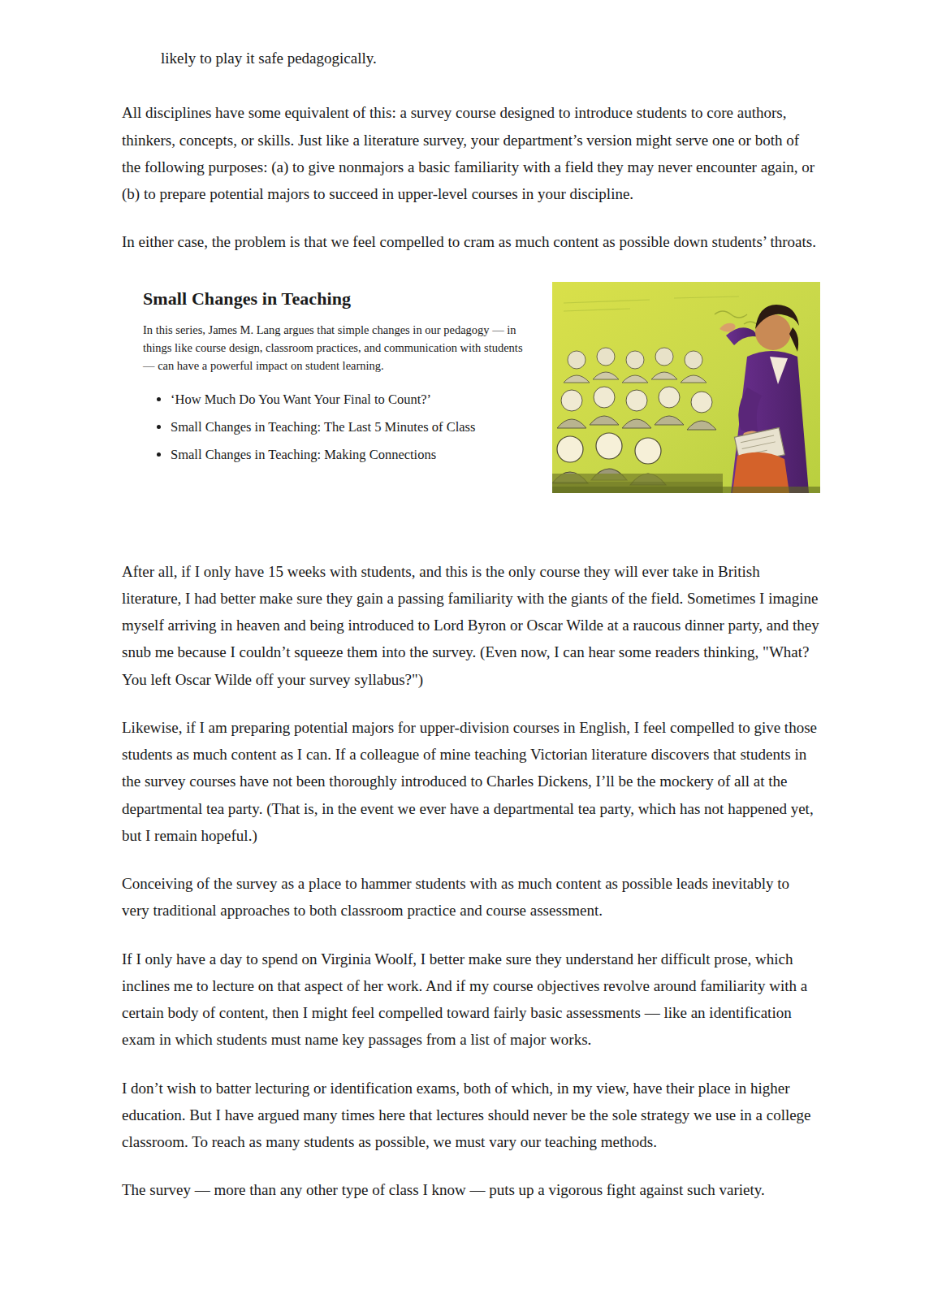likely to play it safe pedagogically.
All disciplines have some equivalent of this: a survey course designed to introduce students to core authors, thinkers, concepts, or skills. Just like a literature survey, your department’s version might serve one or both of the following purposes: (a) to give nonmajors a basic familiarity with a field they may never encounter again, or (b) to prepare potential majors to succeed in upper-level courses in your discipline.
In either case, the problem is that we feel compelled to cram as much content as possible down students’ throats.
Small Changes in Teaching
In this series, James M. Lang argues that simple changes in our pedagogy — in things like course design, classroom practices, and communication with students — can have a powerful impact on student learning.
‘How Much Do You Want Your Final to Count?’
Small Changes in Teaching: The Last 5 Minutes of Class
Small Changes in Teaching: Making Connections
After all, if I only have 15 weeks with students, and this is the only course they will ever take in British literature, I had better make sure they gain a passing familiarity with the giants of the field. Sometimes I imagine myself arriving in heaven and being introduced to Lord Byron or Oscar Wilde at a raucous dinner party, and they snub me because I couldn’t squeeze them into the survey. (Even now, I can hear some readers thinking, "What? You left Oscar Wilde off your survey syllabus?")
Likewise, if I am preparing potential majors for upper-division courses in English, I feel compelled to give those students as much content as I can. If a colleague of mine teaching Victorian literature discovers that students in the survey courses have not been thoroughly introduced to Charles Dickens, I’ll be the mockery of all at the departmental tea party. (That is, in the event we ever have a departmental tea party, which has not happened yet, but I remain hopeful.)
Conceiving of the survey as a place to hammer students with as much content as possible leads inevitably to very traditional approaches to both classroom practice and course assessment.
If I only have a day to spend on Virginia Woolf, I better make sure they understand her difficult prose, which inclines me to lecture on that aspect of her work. And if my course objectives revolve around familiarity with a certain body of content, then I might feel compelled toward fairly basic assessments — like an identification exam in which students must name key passages from a list of major works.
I don’t wish to batter lecturing or identification exams, both of which, in my view, have their place in higher education. But I have argued many times here that lectures should never be the sole strategy we use in a college classroom. To reach as many students as possible, we must vary our teaching methods.
The survey — more than any other type of class I know — puts up a vigorous fight against such variety.